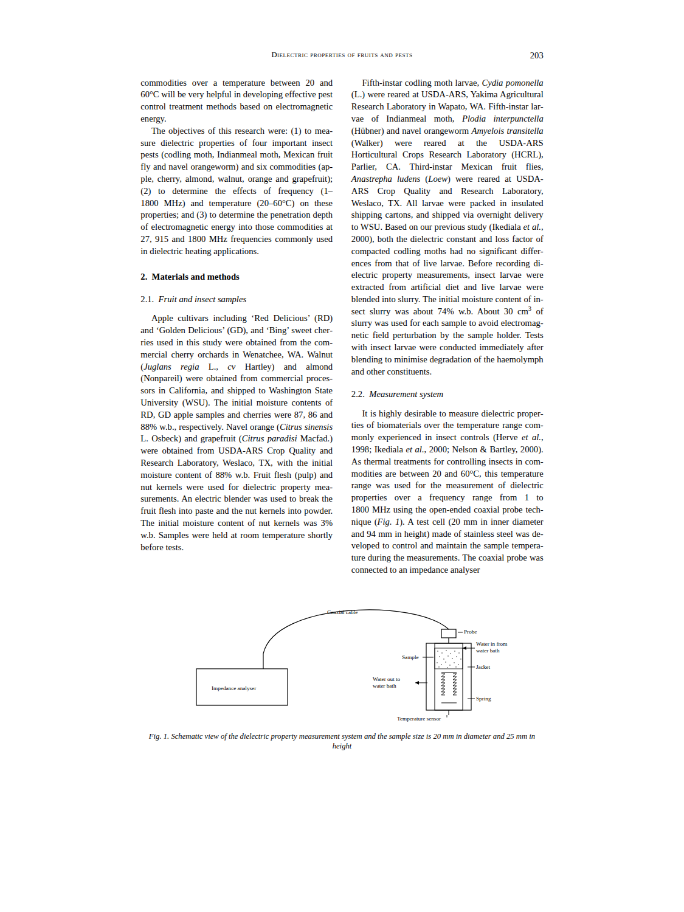Dielectric properties of fruits and pests 203
commodities over a temperature between 20 and 60°C will be very helpful in developing effective pest control treatment methods based on electromagnetic energy.
The objectives of this research were: (1) to measure dielectric properties of four important insect pests (codling moth, Indianmeal moth, Mexican fruit fly and navel orangeworm) and six commodities (apple, cherry, almond, walnut, orange and grapefruit); (2) to determine the effects of frequency (1–1800 MHz) and temperature (20–60°C) on these properties; and (3) to determine the penetration depth of electromagnetic energy into those commodities at 27, 915 and 1800 MHz frequencies commonly used in dielectric heating applications.
2. Materials and methods
2.1. Fruit and insect samples
Apple cultivars including ‘Red Delicious’ (RD) and ‘Golden Delicious’ (GD), and ‘Bing’ sweet cherries used in this study were obtained from the commercial cherry orchards in Wenatchee, WA. Walnut (Juglans regia L., cv Hartley) and almond (Nonpareil) were obtained from commercial processors in California, and shipped to Washington State University (WSU). The initial moisture contents of RD, GD apple samples and cherries were 87, 86 and 88% w.b., respectively. Navel orange (Citrus sinensis L. Osbeck) and grapefruit (Citrus paradisi Macfad.) were obtained from USDA-ARS Crop Quality and Research Laboratory, Weslaco, TX, with the initial moisture content of 88% w.b. Fruit flesh (pulp) and nut kernels were used for dielectric property measurements. An electric blender was used to break the fruit flesh into paste and the nut kernels into powder. The initial moisture content of nut kernels was 3% w.b. Samples were held at room temperature shortly before tests.
Fifth-instar codling moth larvae, Cydia pomonella (L.) were reared at USDA-ARS, Yakima Agricultural Research Laboratory in Wapato, WA. Fifth-instar larvae of Indianmeal moth, Plodia interpunctella (Hübner) and navel orangeworm Amyelois transitella (Walker) were reared at the USDA-ARS Horticultural Crops Research Laboratory (HCRL), Parlier, CA. Third-instar Mexican fruit flies, Anastrepha ludens (Loew) were reared at USDA-ARS Crop Quality and Research Laboratory, Weslaco, TX. All larvae were packed in insulated shipping cartons, and shipped via overnight delivery to WSU. Based on our previous study (Ikediala et al., 2000), both the dielectric constant and loss factor of compacted codling moths had no significant differences from that of live larvae. Before recording dielectric property measurements, insect larvae were extracted from artificial diet and live larvae were blended into slurry. The initial moisture content of insect slurry was about 74% w.b. About 30 cm3 of slurry was used for each sample to avoid electromagnetic field perturbation by the sample holder. Tests with insect larvae were conducted immediately after blending to minimise degradation of the haemolymph and other constituents.
2.2. Measurement system
It is highly desirable to measure dielectric properties of biomaterials over the temperature range commonly experienced in insect controls (Herve et al., 1998; Ikediala et al., 2000; Nelson & Bartley, 2000). As thermal treatments for controlling insects in commodities are between 20 and 60°C, this temperature range was used for the measurement of dielectric properties over a frequency range from 1 to 1800 MHz using the open-ended coaxial probe technique (Fig. 1). A test cell (20 mm in inner diameter and 94 mm in height) made of stainless steel was developed to control and maintain the sample temperature during the measurements. The coaxial probe was connected to an impedance analyser
Coaxial cable Impedance analyser Probe Sample Water in from water bath Jacket Water out to water bath Spring Temperature sensor
Fig. 1. Schematic view of the dielectric property measurement system and the sample size is 20 mm in diameter and 25 mm in height